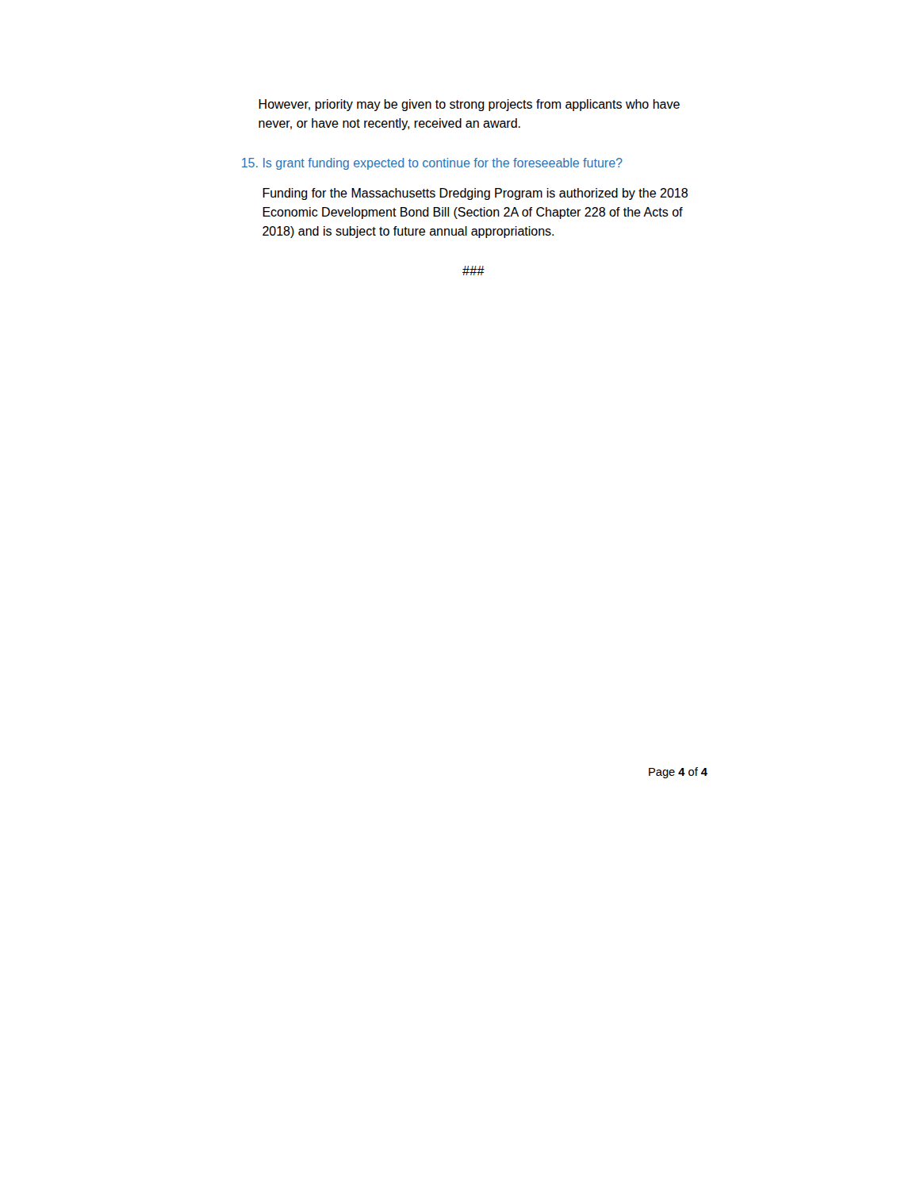However, priority may be given to strong projects from applicants who have never, or have not recently, received an award.
Is grant funding expected to continue for the foreseeable future?
Funding for the Massachusetts Dredging Program is authorized by the 2018 Economic Development Bond Bill (Section 2A of Chapter 228 of the Acts of 2018) and is subject to future annual appropriations.
###
Page 4 of 4